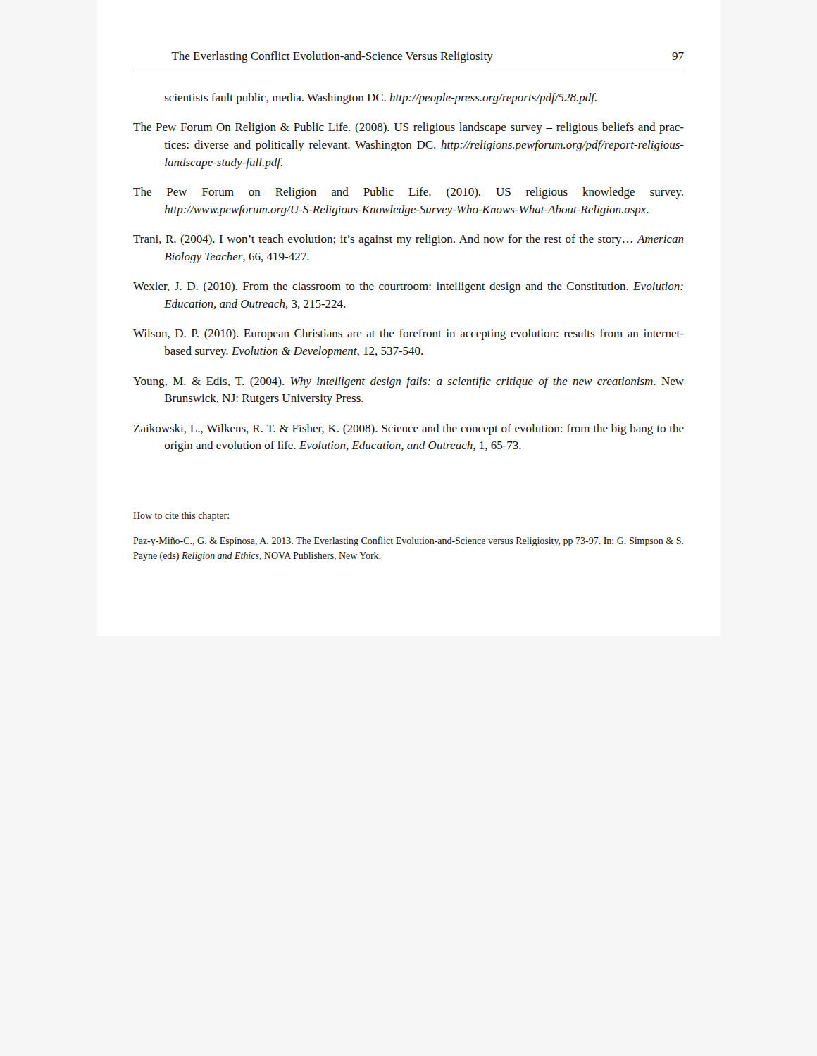The Everlasting Conflict Evolution-and-Science Versus Religiosity 97
scientists fault public, media. Washington DC. http://people-press.org/reports/pdf/528.pdf.
The Pew Forum On Religion & Public Life. (2008). US religious landscape survey – religious beliefs and practices: diverse and politically relevant. Washington DC. http://religions.pewforum.org/pdf/report-religious-landscape-study-full.pdf.
The Pew Forum on Religion and Public Life. (2010). US religious knowledge survey. http://www.pewforum.org/U-S-Religious-Knowledge-Survey-Who-Knows-What-About-Religion.aspx.
Trani, R. (2004). I won’t teach evolution; it’s against my religion. And now for the rest of the story… American Biology Teacher, 66, 419-427.
Wexler, J. D. (2010). From the classroom to the courtroom: intelligent design and the Constitution. Evolution: Education, and Outreach, 3, 215-224.
Wilson, D. P. (2010). European Christians are at the forefront in accepting evolution: results from an internet-based survey. Evolution & Development, 12, 537-540.
Young, M. & Edis, T. (2004). Why intelligent design fails: a scientific critique of the new creationism. New Brunswick, NJ: Rutgers University Press.
Zaikowski, L., Wilkens, R. T. & Fisher, K. (2008). Science and the concept of evolution: from the big bang to the origin and evolution of life. Evolution, Education, and Outreach, 1, 65-73.
How to cite this chapter:
Paz-y-Miño-C., G. & Espinosa, A. 2013. The Everlasting Conflict Evolution-and-Science versus Religiosity, pp 73-97. In: G. Simpson & S. Payne (eds) Religion and Ethics, NOVA Publishers, New York.